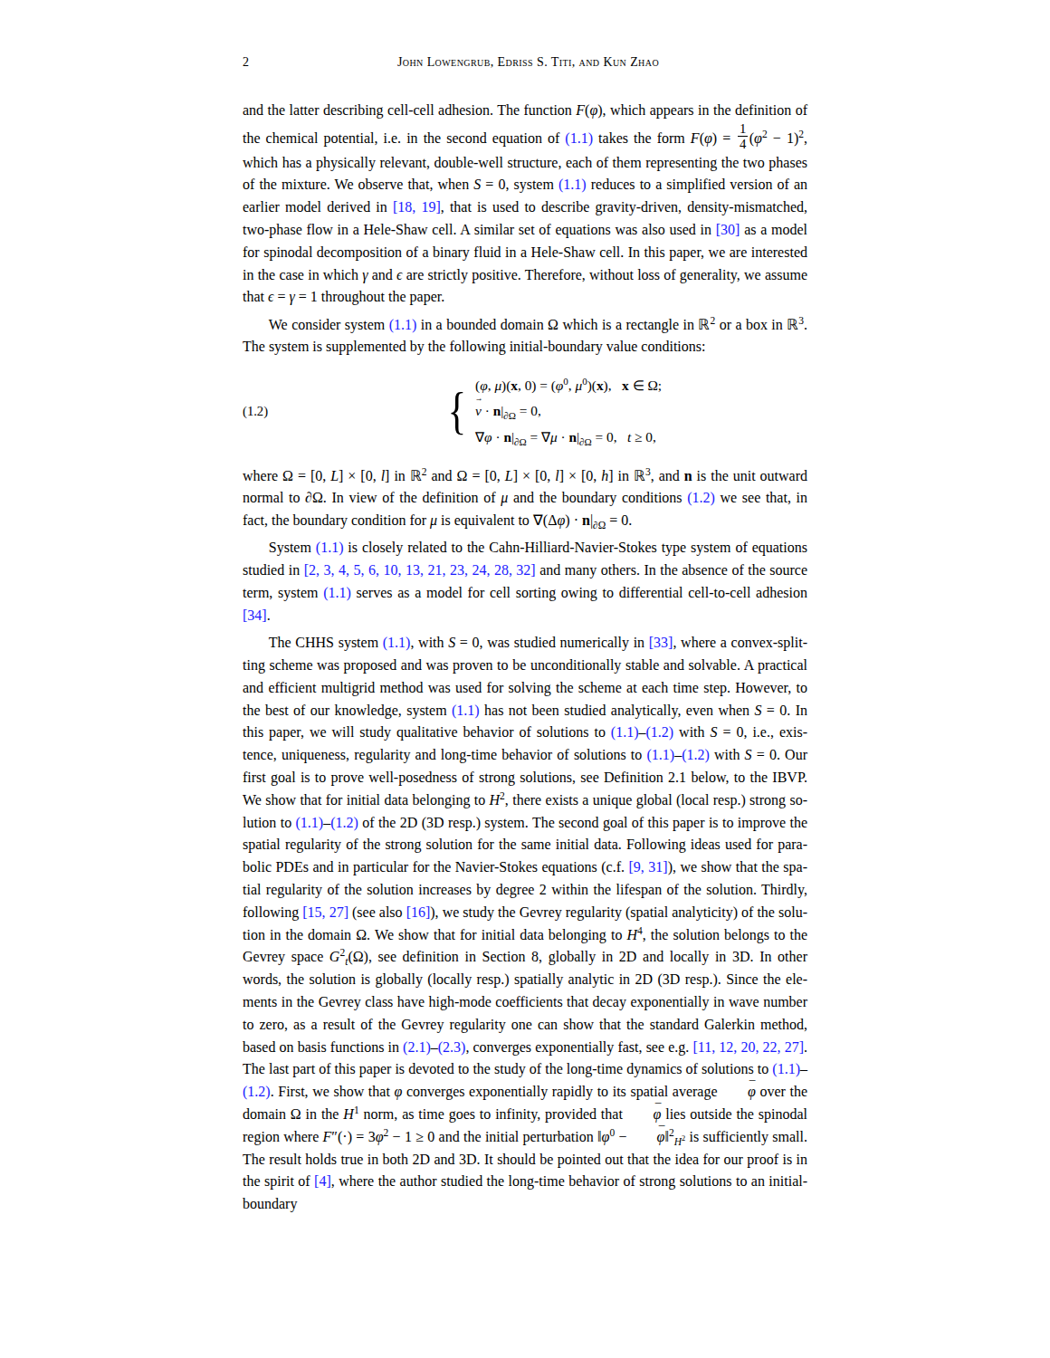2 John Lowengrub, Edriss S. Titi, and Kun Zhao
and the latter describing cell-cell adhesion. The function F(φ), which appears in the definition of the chemical potential, i.e. in the second equation of (1.1) takes the form F(φ) = 14(φ2 − 1)2, which has a physically relevant, double-well structure, each of them representing the two phases of the mixture. We observe that, when S = 0, system (1.1) reduces to a simplified version of an earlier model derived in [18, 19], that is used to describe gravity-driven, density-mismatched, two-phase flow in a Hele-Shaw cell. A similar set of equations was also used in [30] as a model for spinodal decomposition of a binary fluid in a Hele-Shaw cell. In this paper, we are interested in the case in which γ and ϵ are strictly positive. Therefore, without loss of generality, we assume that ϵ = γ = 1 throughout the paper.
We consider system (1.1) in a bounded domain Ω which is a rectangle in ℝ2 or a box in ℝ3. The system is supplemented by the following initial-boundary value conditions:
(1.2)
{
(φ, μ)(x, 0) = (φ0, μ0)(x), x ∈ Ω;
v · n|∂Ω = 0,
∇φ · n|∂Ω = ∇μ · n|∂Ω = 0, t ≥ 0,
where Ω = [0, L] × [0, l] in ℝ2 and Ω = [0, L] × [0, l] × [0, h] in ℝ3, and n is the unit outward normal to ∂Ω. In view of the definition of μ and the boundary conditions (1.2) we see that, in fact, the boundary condition for μ is equivalent to ∇(Δφ) · n|∂Ω = 0.
System (1.1) is closely related to the Cahn-Hilliard-Navier-Stokes type system of equations studied in [2, 3, 4, 5, 6, 10, 13, 21, 23, 24, 28, 32] and many others. In the absence of the source term, system (1.1) serves as a model for cell sorting owing to differential cell-to-cell adhesion [34].
The CHHS system (1.1), with S = 0, was studied numerically in [33], where a convex-splitting scheme was proposed and was proven to be unconditionally stable and solvable. A practical and efficient multigrid method was used for solving the scheme at each time step. However, to the best of our knowledge, system (1.1) has not been studied analytically, even when S = 0. In this paper, we will study qualitative behavior of solutions to (1.1)–(1.2) with S = 0, i.e., existence, uniqueness, regularity and long-time behavior of solutions to (1.1)–(1.2) with S = 0. Our first goal is to prove well-posedness of strong solutions, see Definition 2.1 below, to the IBVP. We show that for initial data belonging to H2, there exists a unique global (local resp.) strong solution to (1.1)–(1.2) of the 2D (3D resp.) system. The second goal of this paper is to improve the spatial regularity of the strong solution for the same initial data. Following ideas used for parabolic PDEs and in particular for the Navier-Stokes equations (c.f. [9, 31]), we show that the spatial regularity of the solution increases by degree 2 within the lifespan of the solution. Thirdly, following [15, 27] (see also [16]), we study the Gevrey regularity (spatial analyticity) of the solution in the domain Ω. We show that for initial data belonging to H4, the solution belongs to the Gevrey space G2t(Ω), see definition in Section 8, globally in 2D and locally in 3D. In other words, the solution is globally (locally resp.) spatially analytic in 2D (3D resp.). Since the elements in the Gevrey class have high-mode coefficients that decay exponentially in wave number to zero, as a result of the Gevrey regularity one can show that the standard Galerkin method, based on basis functions in (2.1)–(2.3), converges exponentially fast, see e.g. [11, 12, 20, 22, 27]. The last part of this paper is devoted to the study of the long-time dynamics of solutions to (1.1)–(1.2). First, we show that φ converges exponentially rapidly to its spatial average φ over the domain Ω in the H1 norm, as time goes to infinity, provided that φ lies outside the spinodal region where F″(·) = 3φ2 − 1 ≥ 0 and the initial perturbation ‖φ0 − φ‖2H2 is sufficiently small. The result holds true in both 2D and 3D. It should be pointed out that the idea for our proof is in the spirit of [4], where the author studied the long-time behavior of strong solutions to an initial-boundary